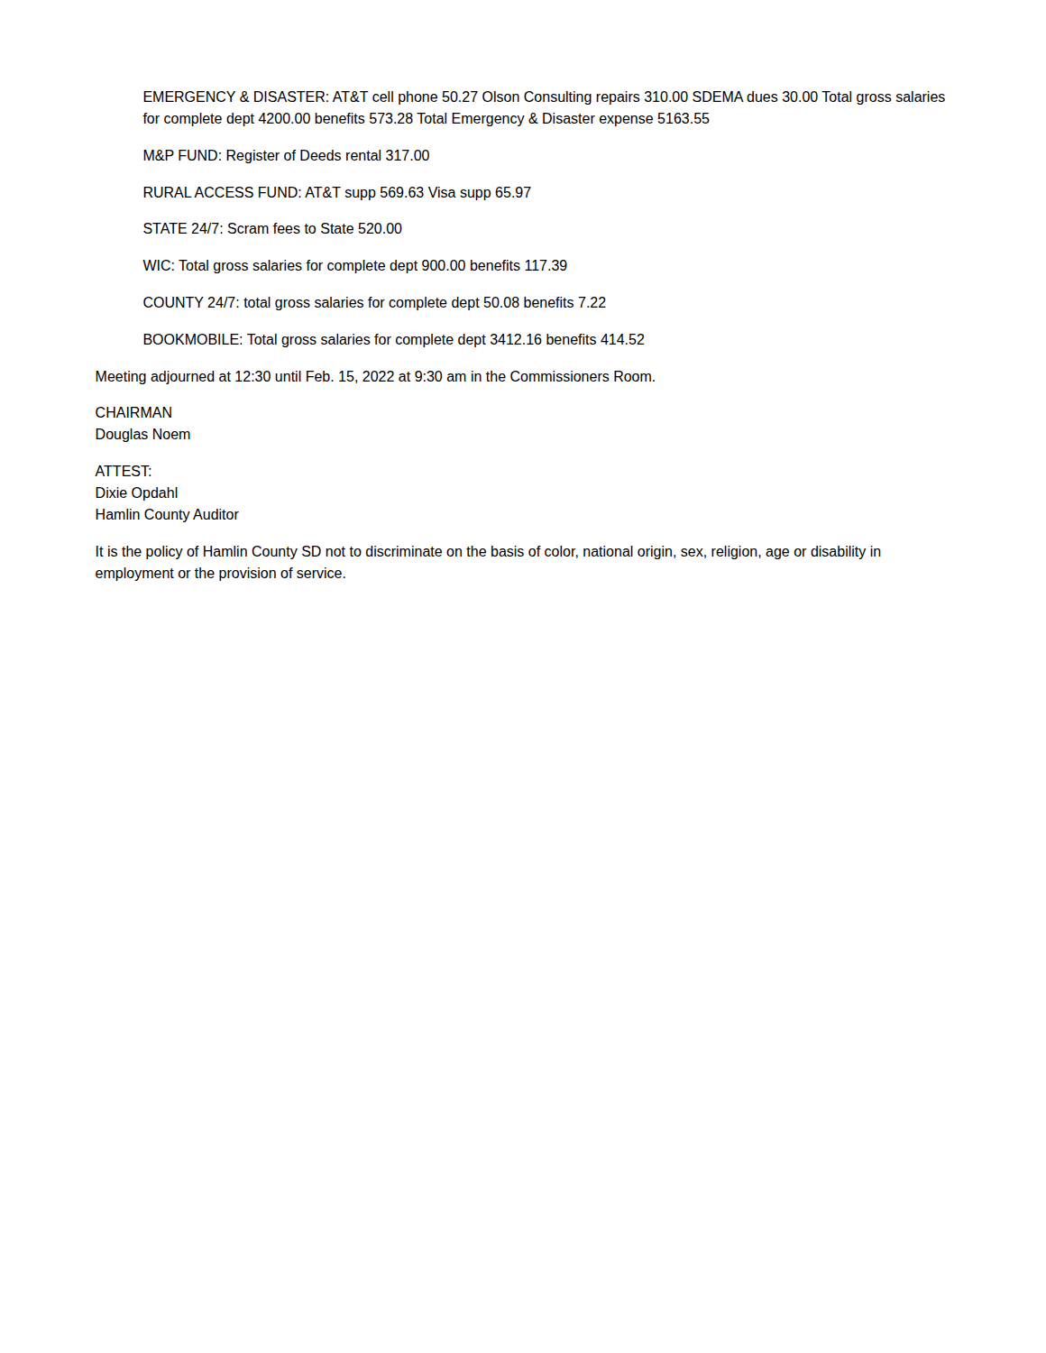EMERGENCY & DISASTER: AT&T cell phone 50.27 Olson Consulting repairs 310.00 SDEMA dues 30.00 Total gross salaries for complete dept 4200.00 benefits 573.28 Total Emergency & Disaster expense 5163.55
M&P FUND: Register of Deeds rental 317.00
RURAL ACCESS FUND: AT&T supp 569.63 Visa supp 65.97
STATE 24/7: Scram fees to State 520.00
WIC: Total gross salaries for complete dept 900.00 benefits 117.39
COUNTY 24/7: total gross salaries for complete dept 50.08 benefits 7.22
BOOKMOBILE: Total gross salaries for complete dept 3412.16 benefits 414.52
Meeting adjourned at 12:30 until Feb. 15, 2022 at 9:30 am in the Commissioners Room.
CHAIRMAN
Douglas Noem
ATTEST:
Dixie Opdahl
Hamlin County Auditor
It is the policy of Hamlin County SD not to discriminate on the basis of color, national origin, sex, religion, age or disability in employment or the provision of service.